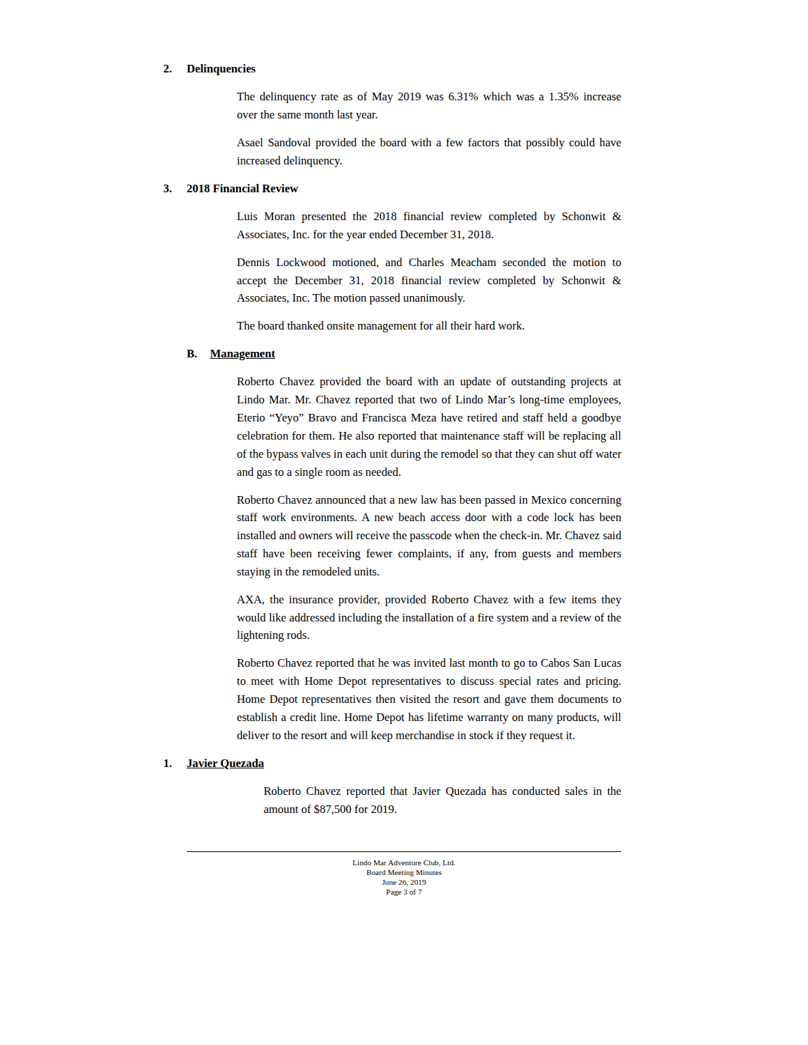2. Delinquencies
The delinquency rate as of May 2019 was 6.31% which was a 1.35% increase over the same month last year.
Asael Sandoval provided the board with a few factors that possibly could have increased delinquency.
3. 2018 Financial Review
Luis Moran presented the 2018 financial review completed by Schonwit & Associates, Inc. for the year ended December 31, 2018.
Dennis Lockwood motioned, and Charles Meacham seconded the motion to accept the December 31, 2018 financial review completed by Schonwit & Associates, Inc. The motion passed unanimously.
The board thanked onsite management for all their hard work.
B. Management
Roberto Chavez provided the board with an update of outstanding projects at Lindo Mar. Mr. Chavez reported that two of Lindo Mar’s long-time employees, Eterio “Yeyo” Bravo and Francisca Meza have retired and staff held a goodbye celebration for them. He also reported that maintenance staff will be replacing all of the bypass valves in each unit during the remodel so that they can shut off water and gas to a single room as needed.
Roberto Chavez announced that a new law has been passed in Mexico concerning staff work environments. A new beach access door with a code lock has been installed and owners will receive the passcode when the check-in. Mr. Chavez said staff have been receiving fewer complaints, if any, from guests and members staying in the remodeled units.
AXA, the insurance provider, provided Roberto Chavez with a few items they would like addressed including the installation of a fire system and a review of the lightening rods.
Roberto Chavez reported that he was invited last month to go to Cabos San Lucas to meet with Home Depot representatives to discuss special rates and pricing. Home Depot representatives then visited the resort and gave them documents to establish a credit line. Home Depot has lifetime warranty on many products, will deliver to the resort and will keep merchandise in stock if they request it.
1. Javier Quezada
Roberto Chavez reported that Javier Quezada has conducted sales in the amount of $87,500 for 2019.
Lindo Mar Adventure Club, Ltd.
Board Meeting Minutes
June 26, 2019
Page 3 of 7